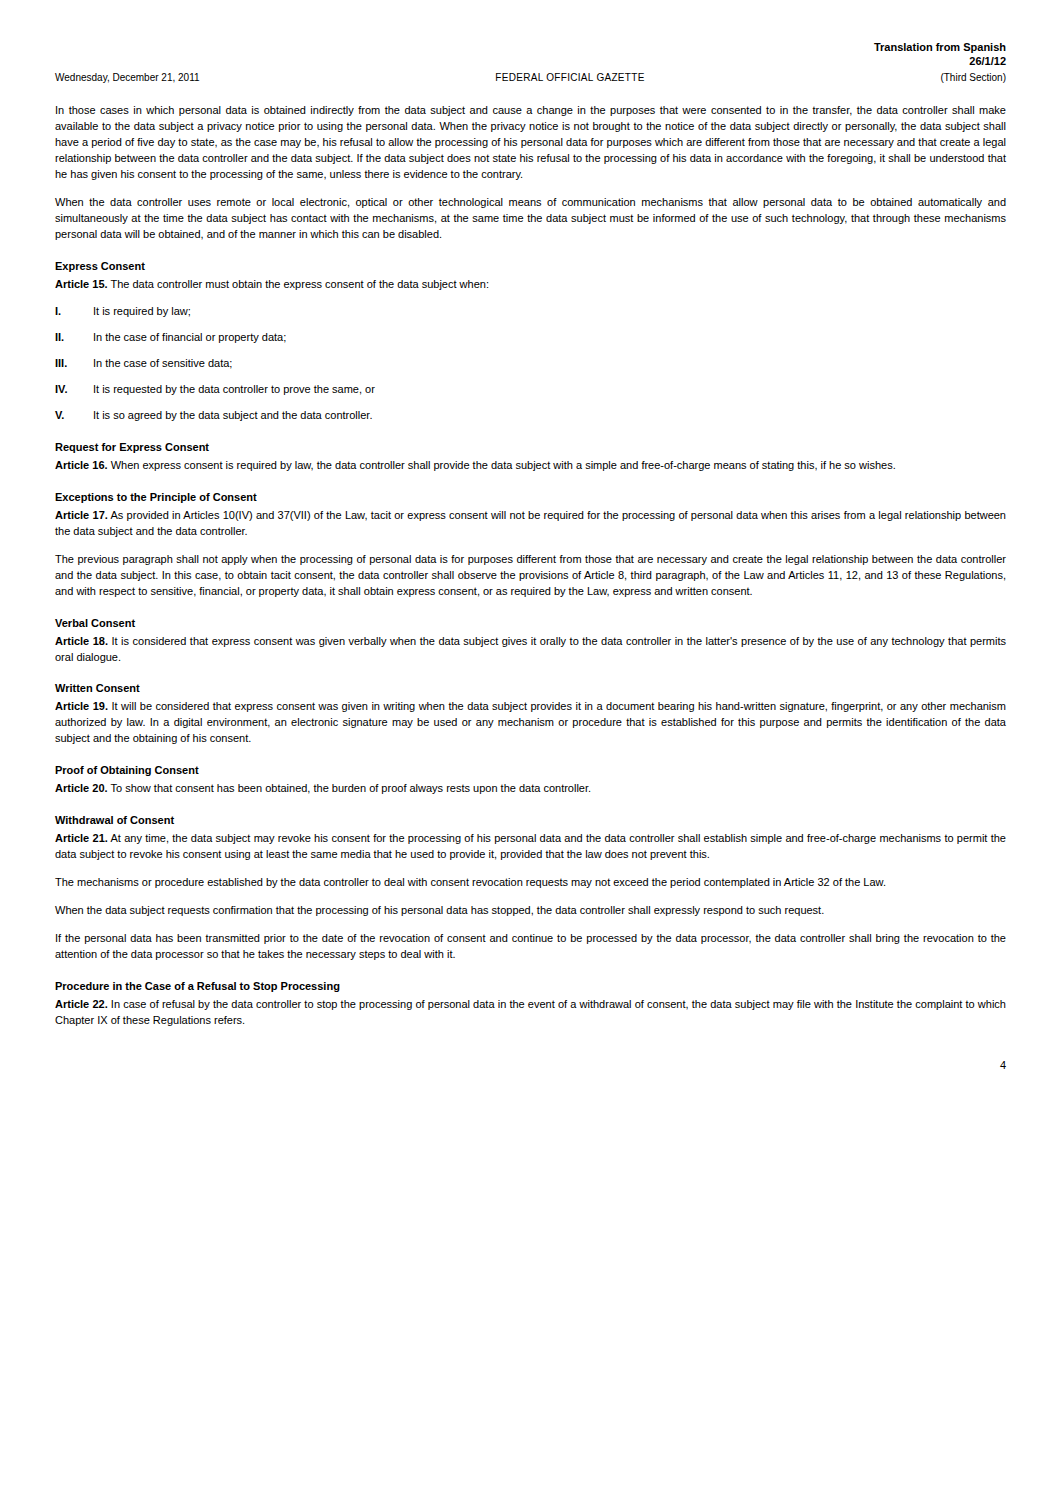Translation from Spanish
26/1/12
Wednesday, December 21, 2011
FEDERAL OFFICIAL GAZETTE
(Third Section)
In those cases in which personal data is obtained indirectly from the data subject and cause a change in the purposes that were consented to in the transfer, the data controller shall make available to the data subject a privacy notice prior to using the personal data. When the privacy notice is not brought to the notice of the data subject directly or personally, the data subject shall have a period of five day to state, as the case may be, his refusal to allow the processing of his personal data for purposes which are different from those that are necessary and that create a legal relationship between the data controller and the data subject. If the data subject does not state his refusal to the processing of his data in accordance with the foregoing, it shall be understood that he has given his consent to the processing of the same, unless there is evidence to the contrary.
When the data controller uses remote or local electronic, optical or other technological means of communication mechanisms that allow personal data to be obtained automatically and simultaneously at the time the data subject has contact with the mechanisms, at the same time the data subject must be informed of the use of such technology, that through these mechanisms personal data will be obtained, and of the manner in which this can be disabled.
Express Consent
Article 15. The data controller must obtain the express consent of the data subject when:
I. It is required by law;
II. In the case of financial or property data;
III. In the case of sensitive data;
IV. It is requested by the data controller to prove the same, or
V. It is so agreed by the data subject and the data controller.
Request for Express Consent
Article 16. When express consent is required by law, the data controller shall provide the data subject with a simple and free-of-charge means of stating this, if he so wishes.
Exceptions to the Principle of Consent
Article 17. As provided in Articles 10(IV) and 37(VII) of the Law, tacit or express consent will not be required for the processing of personal data when this arises from a legal relationship between the data subject and the data controller.
The previous paragraph shall not apply when the processing of personal data is for purposes different from those that are necessary and create the legal relationship between the data controller and the data subject. In this case, to obtain tacit consent, the data controller shall observe the provisions of Article 8, third paragraph, of the Law and Articles 11, 12, and 13 of these Regulations, and with respect to sensitive, financial, or property data, it shall obtain express consent, or as required by the Law, express and written consent.
Verbal Consent
Article 18. It is considered that express consent was given verbally when the data subject gives it orally to the data controller in the latter's presence of by the use of any technology that permits oral dialogue.
Written Consent
Article 19. It will be considered that express consent was given in writing when the data subject provides it in a document bearing his hand-written signature, fingerprint, or any other mechanism authorized by law. In a digital environment, an electronic signature may be used or any mechanism or procedure that is established for this purpose and permits the identification of the data subject and the obtaining of his consent.
Proof of Obtaining Consent
Article 20. To show that consent has been obtained, the burden of proof always rests upon the data controller.
Withdrawal of Consent
Article 21. At any time, the data subject may revoke his consent for the processing of his personal data and the data controller shall establish simple and free-of-charge mechanisms to permit the data subject to revoke his consent using at least the same media that he used to provide it, provided that the law does not prevent this.
The mechanisms or procedure established by the data controller to deal with consent revocation requests may not exceed the period contemplated in Article 32 of the Law.
When the data subject requests confirmation that the processing of his personal data has stopped, the data controller shall expressly respond to such request.
If the personal data has been transmitted prior to the date of the revocation of consent and continue to be processed by the data processor, the data controller shall bring the revocation to the attention of the data processor so that he takes the necessary steps to deal with it.
Procedure in the Case of a Refusal to Stop Processing
Article 22. In case of refusal by the data controller to stop the processing of personal data in the event of a withdrawal of consent, the data subject may file with the Institute the complaint to which Chapter IX of these Regulations refers.
4